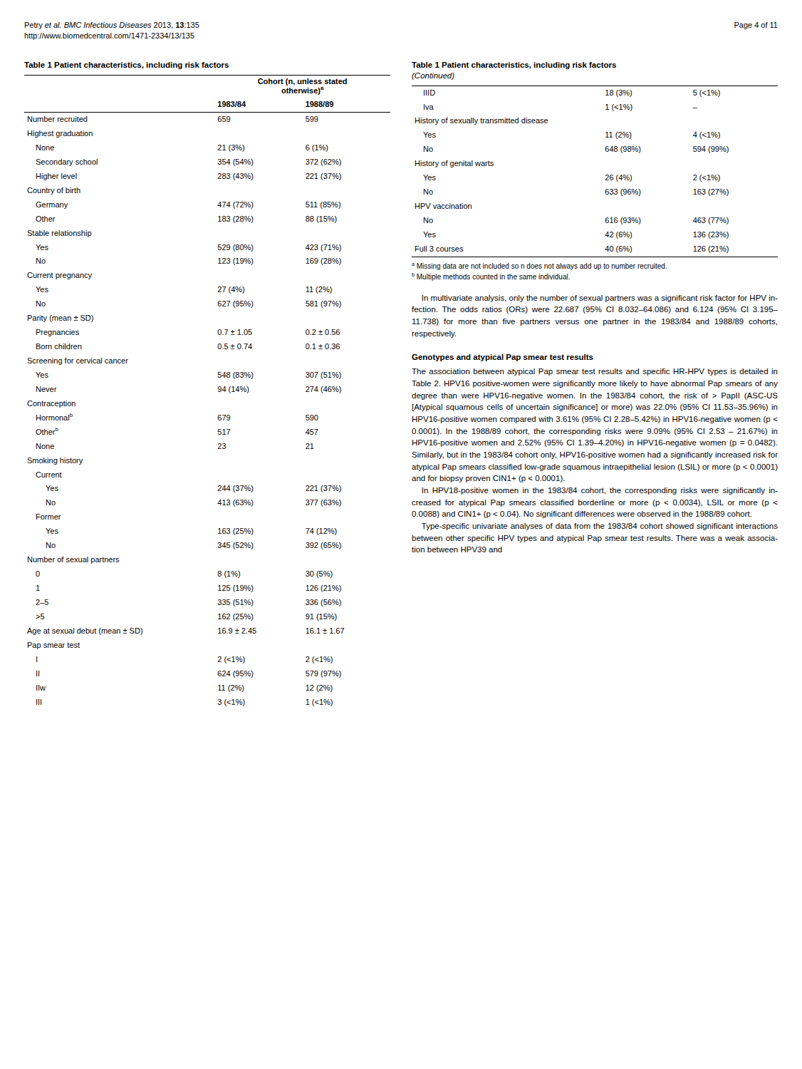Petry et al. BMC Infectious Diseases 2013, 13:135
http://www.biomedcentral.com/1471-2334/13/135
Page 4 of 11
Table 1 Patient characteristics, including risk factors
| | Cohort (n, unless stated otherwise) a |
| --- | --- |
| | 1983/84 | 1988/89 |
| Number recruited | 659 | 599 |
| Highest graduation | | |
| None | 21 (3%) | 6 (1%) |
| Secondary school | 354 (54%) | 372 (62%) |
| Higher level | 283 (43%) | 221 (37%) |
| Country of birth | | |
| Germany | 474 (72%) | 511 (85%) |
| Other | 183 (28%) | 88 (15%) |
| Stable relationship | | |
| Yes | 529 (80%) | 423 (71%) |
| No | 123 (19%) | 169 (28%) |
| Current pregnancy | | |
| Yes | 27 (4%) | 11 (2%) |
| No | 627 (95%) | 581 (97%) |
| Parity (mean ± SD) | | |
| Pregnancies | 0.7 ± 1.05 | 0.2 ± 0.56 |
| Born children | 0.5 ± 0.74 | 0.1 ± 0.36 |
| Screening for cervical cancer | | |
| Yes | 548 (83%) | 307 (51%) |
| Never | 94 (14%) | 274 (46%) |
| Contraception | | |
| Hormonal b | 679 | 590 |
| Other b | 517 | 457 |
| None | 23 | 21 |
| Smoking history | | |
| Current | | |
| Yes | 244 (37%) | 221 (37%) |
| No | 413 (63%) | 377 (63%) |
| Former | | |
| Yes | 163 (25%) | 74 (12%) |
| No | 345 (52%) | 392 (65%) |
| Number of sexual partners | | |
| 0 | 8 (1%) | 30 (5%) |
| 1 | 125 (19%) | 126 (21%) |
| 2–5 | 335 (51%) | 336 (56%) |
| >5 | 162 (25%) | 91 (15%) |
| Age at sexual debut (mean ± SD) | 16.9 ± 2.45 | 16.1 ± 1.67 |
| Pap smear test | | |
| I | 2 (<1%) | 2 (<1%) |
| II | 624 (95%) | 579 (97%) |
| IIw | 11 (2%) | 12 (2%) |
| III | 3 (<1%) | 1 (<1%) |
Table 1 Patient characteristics, including risk factors (Continued)
| IIID | 18 (3%) | 5 (<1%) |
| Iva | 1 (<1%) | – |
| History of sexually transmitted disease | | |
| Yes | 11 (2%) | 4 (<1%) |
| No | 648 (98%) | 594 (99%) |
| History of genital warts | | |
| Yes | 26 (4%) | 2 (<1%) |
| No | 633 (96%) | 163 (27%) |
| HPV vaccination | | |
| No | 616 (93%) | 463 (77%) |
| Yes | 42 (6%) | 136 (23%) |
| Full 3 courses | 40 (6%) | 126 (21%) |
a Missing data are not included so n does not always add up to number recruited.
b Multiple methods counted in the same individual.
In multivariate analysis, only the number of sexual partners was a significant risk factor for HPV infection. The odds ratios (ORs) were 22.687 (95% CI 8.032–64.086) and 6.124 (95% CI 3.195–11.738) for more than five partners versus one partner in the 1983/84 and 1988/89 cohorts, respectively.
Genotypes and atypical Pap smear test results
The association between atypical Pap smear test results and specific HR-HPV types is detailed in Table 2. HPV16 positive-women were significantly more likely to have abnormal Pap smears of any degree than were HPV16-negative women. In the 1983/84 cohort, the risk of > PapII (ASC-US [Atypical squamous cells of uncertain significance] or more) was 22.0% (95% CI 11.53–35.96%) in HPV16-positive women compared with 3.61% (95% CI 2.28–5.42%) in HPV16-negative women (p < 0.0001). In the 1988/89 cohort, the corresponding risks were 9.09% (95% CI 2.53 – 21.67%) in HPV16-positive women and 2.52% (95% CI 1.39–4.20%) in HPV16-negative women (p = 0.0482). Similarly, but in the 1983/84 cohort only, HPV16-positive women had a significantly increased risk for atypical Pap smears classified low-grade squamous intraepithelial lesion (LSIL) or more (p < 0.0001) and for biopsy proven CIN1+ (p < 0.0001).
In HPV18-positive women in the 1983/84 cohort, the corresponding risks were significantly increased for atypical Pap smears classified borderline or more (p < 0.0034), LSIL or more (p < 0.0088) and CIN1+ (p < 0.04). No significant differences were observed in the 1988/89 cohort.
Type-specific univariate analyses of data from the 1983/84 cohort showed significant interactions between other specific HPV types and atypical Pap smear test results. There was a weak association between HPV39 and